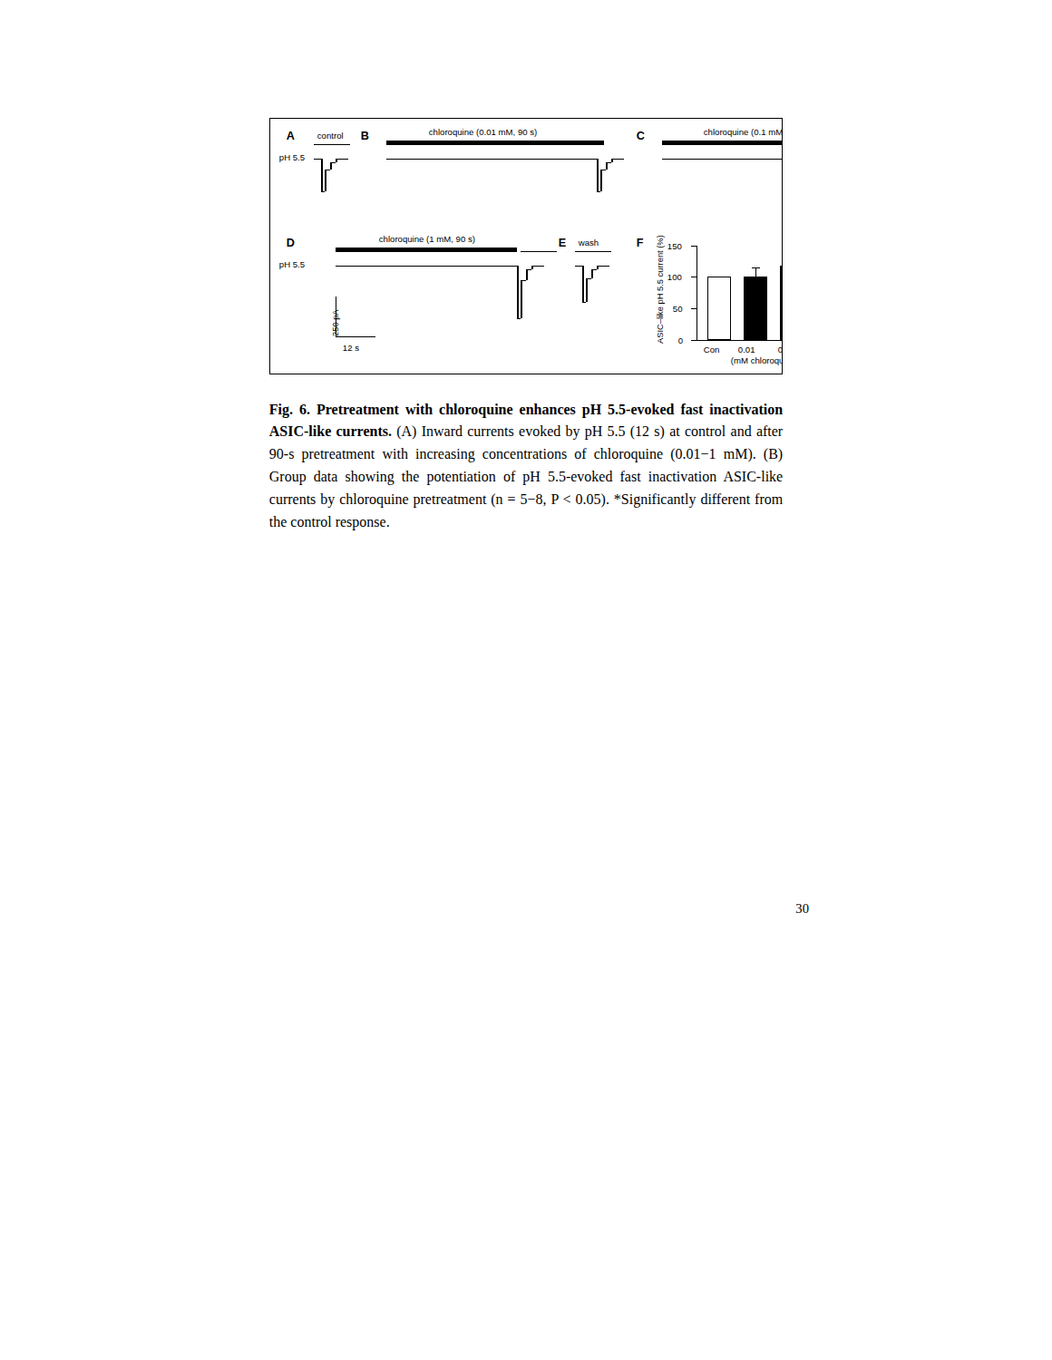A
control
pH 5.5
B
chloroquine (0.01 mM, 90 s)
C
chloroquine (0.1 mM, 90 s)
D
chloroquine (1 mM, 90 s)
pH 5.5
250 pA
12 s
E
wash
F
ASIC–like pH 5.5 current (%)
0
50
100
150
*
*
Con
0.01
0.1
1
wash
(mM chloroquine)
Fig. 6. Pretreatment with chloroquine enhances pH 5.5-evoked fast inactivation ASIC-like currents. (A) Inward currents evoked by pH 5.5 (12 s) at control and after 90-s pretreatment with increasing concentrations of chloroquine (0.01−1 mM). (B) Group data showing the potentiation of pH 5.5-evoked fast inactivation ASIC-like currents by chloroquine pretreatment (n = 5−8, P < 0.05). *Significantly different from the control response.
30